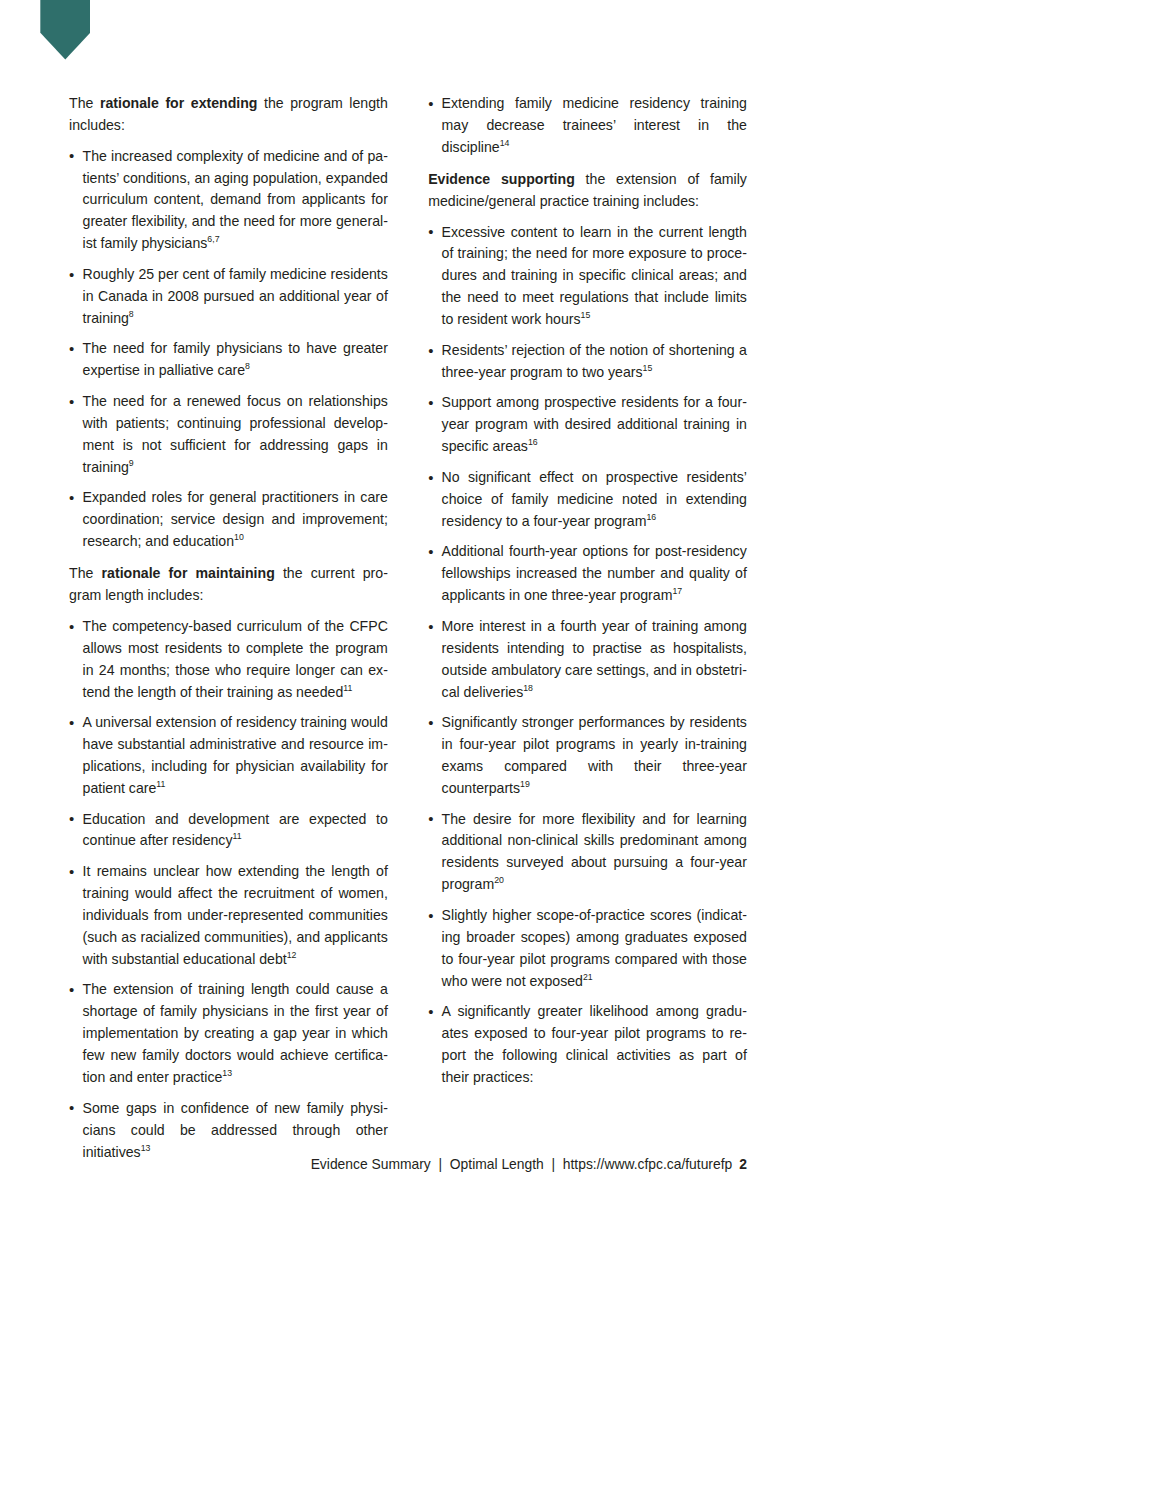The rationale for extending the program length includes:
The increased complexity of medicine and of patients’ conditions, an aging population, expanded curriculum content, demand from applicants for greater flexibility, and the need for more generalist family physicians6,7
Roughly 25 per cent of family medicine residents in Canada in 2008 pursued an additional year of training8
The need for family physicians to have greater expertise in palliative care8
The need for a renewed focus on relationships with patients; continuing professional development is not sufficient for addressing gaps in training9
Expanded roles for general practitioners in care coordination; service design and improvement; research; and education10
The rationale for maintaining the current program length includes:
The competency-based curriculum of the CFPC allows most residents to complete the program in 24 months; those who require longer can extend the length of their training as needed11
A universal extension of residency training would have substantial administrative and resource implications, including for physician availability for patient care11
Education and development are expected to continue after residency11
It remains unclear how extending the length of training would affect the recruitment of women, individuals from under-represented communities (such as racialized communities), and applicants with substantial educational debt12
The extension of training length could cause a shortage of family physicians in the first year of implementation by creating a gap year in which few new family doctors would achieve certification and enter practice13
Some gaps in confidence of new family physicians could be addressed through other initiatives13
Extending family medicine residency training may decrease trainees’ interest in the discipline14
Evidence supporting the extension of family medicine/general practice training includes:
Excessive content to learn in the current length of training; the need for more exposure to procedures and training in specific clinical areas; and the need to meet regulations that include limits to resident work hours15
Residents’ rejection of the notion of shortening a three-year program to two years15
Support among prospective residents for a four-year program with desired additional training in specific areas16
No significant effect on prospective residents’ choice of family medicine noted in extending residency to a four-year program16
Additional fourth-year options for post-residency fellowships increased the number and quality of applicants in one three-year program17
More interest in a fourth year of training among residents intending to practise as hospitalists, outside ambulatory care settings, and in obstetrical deliveries18
Significantly stronger performances by residents in four-year pilot programs in yearly in-training exams compared with their three-year counterparts19
The desire for more flexibility and for learning additional non-clinical skills predominant among residents surveyed about pursuing a four-year program20
Slightly higher scope-of-practice scores (indicating broader scopes) among graduates exposed to four-year pilot programs compared with those who were not exposed21
A significantly greater likelihood among graduates exposed to four-year pilot programs to report the following clinical activities as part of their practices:
Evidence Summary | Optimal Length | https://www.cfpc.ca/futurefp2